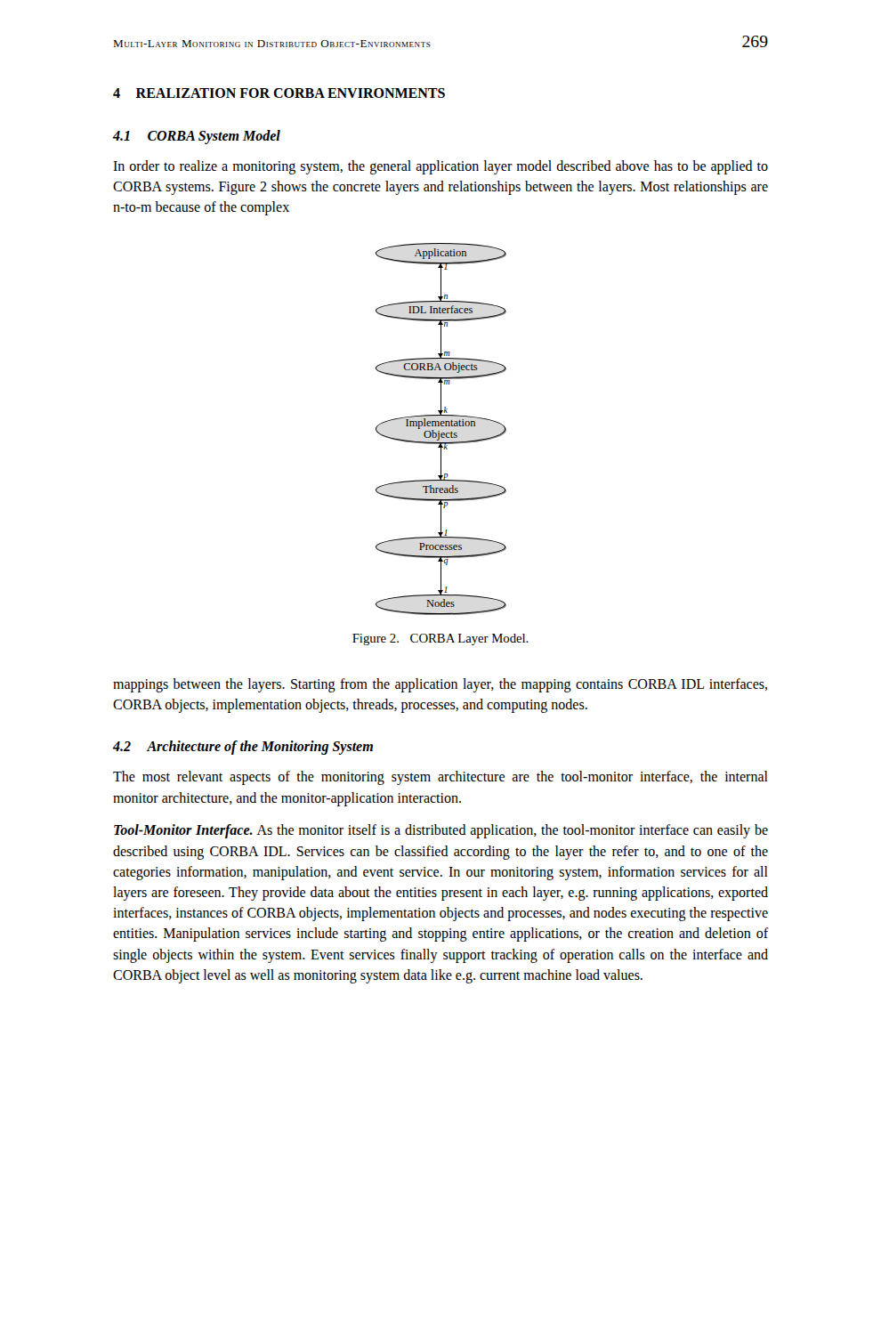Multi-Layer Monitoring in Distributed Object-Environments 269
4 Realization for CORBA Environments
4.1 CORBA System Model
In order to realize a monitoring system, the general application layer model described above has to be applied to CORBA systems. Figure 2 shows the concrete layers and relationships between the layers. Most relationships are n-to-m because of the complex
Application
1 n
IDL Interfaces
n m
CORBA Objects
m k
Implementation
Objects
k p
Threads
p 1
Processes
q 1
Nodes
Figure 2. CORBA Layer Model.
mappings between the layers. Starting from the application layer, the mapping contains CORBA IDL interfaces, CORBA objects, implementation objects, threads, processes, and computing nodes.
4.2 Architecture of the Monitoring System
The most relevant aspects of the monitoring system architecture are the tool-monitor interface, the internal monitor architecture, and the monitor-application interaction.
Tool-Monitor Interface. As the monitor itself is a distributed application, the tool-monitor interface can easily be described using CORBA IDL. Services can be classified according to the layer the refer to, and to one of the categories information, manipulation, and event service. In our monitoring system, information services for all layers are foreseen. They provide data about the entities present in each layer, e.g. running applications, exported interfaces, instances of CORBA objects, implementation objects and processes, and nodes executing the respective entities. Manipulation services include starting and stopping entire applications, or the creation and deletion of single objects within the system. Event services finally support tracking of operation calls on the interface and CORBA object level as well as monitoring system data like e.g. current machine load values.